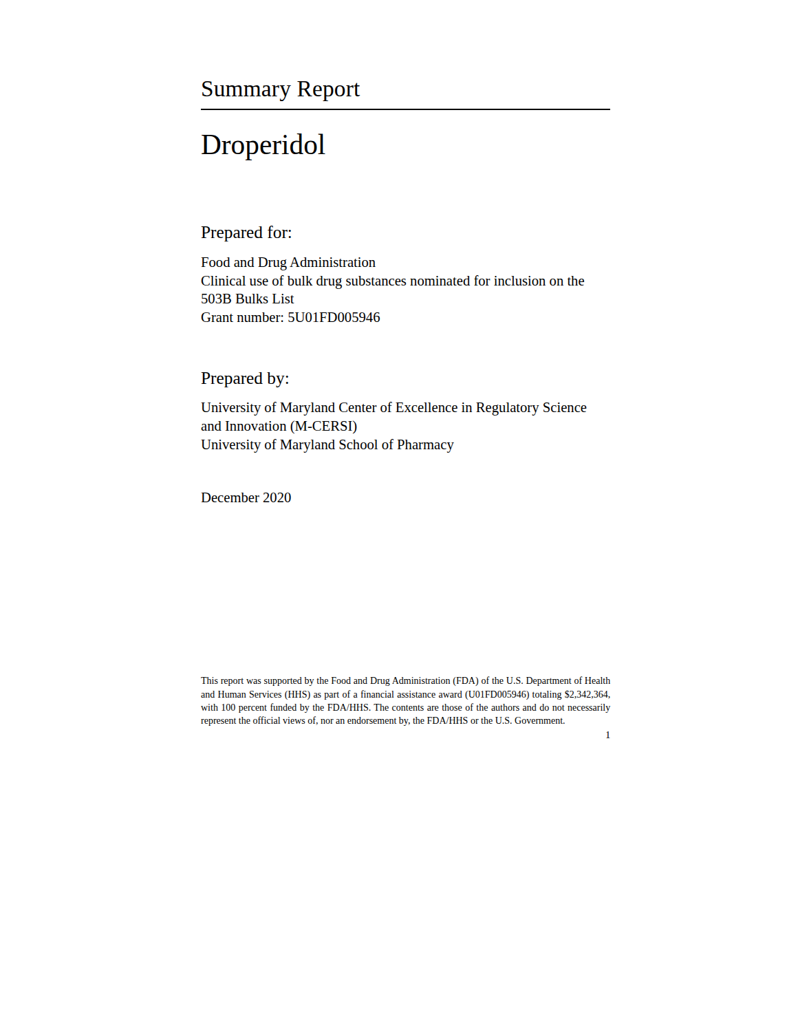Summary Report
Droperidol
Prepared for:
Food and Drug Administration
Clinical use of bulk drug substances nominated for inclusion on the 503B Bulks List
Grant number: 5U01FD005946
Prepared by:
University of Maryland Center of Excellence in Regulatory Science and Innovation (M-CERSI)
University of Maryland School of Pharmacy
December 2020
This report was supported by the Food and Drug Administration (FDA) of the U.S. Department of Health and Human Services (HHS) as part of a financial assistance award (U01FD005946) totaling $2,342,364, with 100 percent funded by the FDA/HHS. The contents are those of the authors and do not necessarily represent the official views of, nor an endorsement by, the FDA/HHS or the U.S. Government.
1